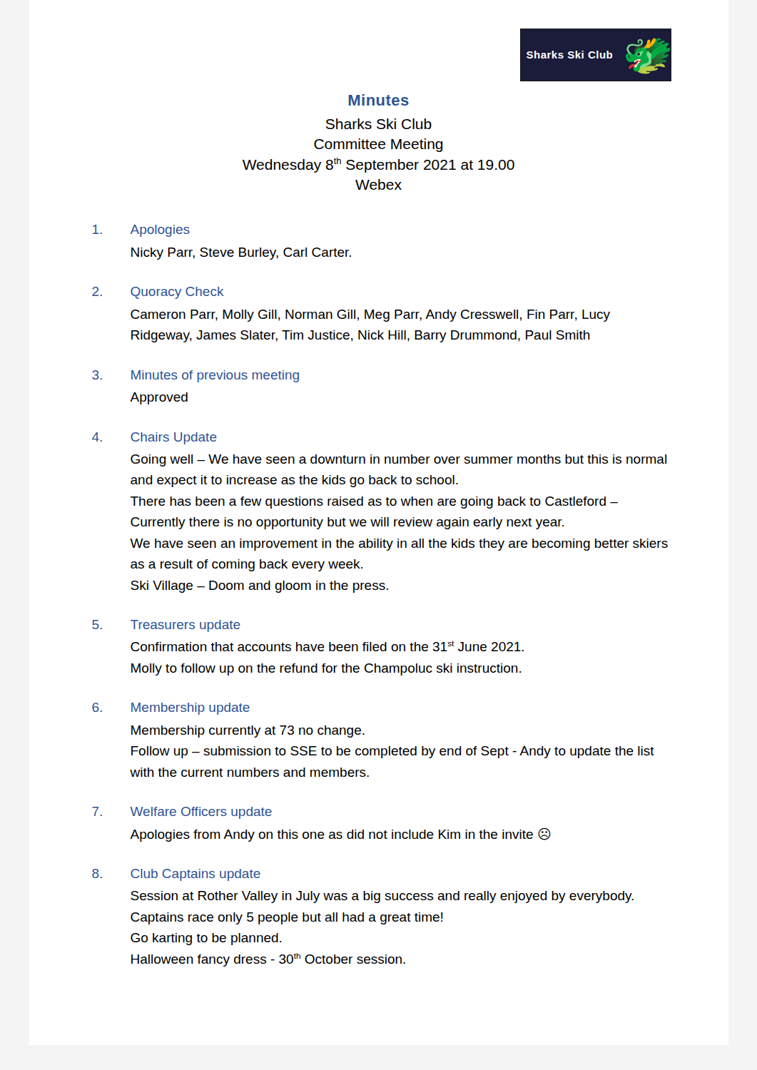Sharks Ski Club 🐲
Minutes
Sharks Ski Club Committee Meeting Wednesday 8th September 2021 at 19.00 Webex
Apologies
Nicky Parr, Steve Burley, Carl Carter.
Quoracy Check
Cameron Parr, Molly Gill, Norman Gill, Meg Parr, Andy Cresswell, Fin Parr, Lucy Ridgeway, James Slater, Tim Justice, Nick Hill, Barry Drummond, Paul Smith
Minutes of previous meeting
Approved
Chairs Update
Going well – We have seen a downturn in number over summer months but this is normal and expect it to increase as the kids go back to school.
There has been a few questions raised as to when are going back to Castleford – Currently there is no opportunity but we will review again early next year.
We have seen an improvement in the ability in all the kids they are becoming better skiers as a result of coming back every week.
Ski Village – Doom and gloom in the press.
Treasurers update
Confirmation that accounts have been filed on the 31st June 2021.
Molly to follow up on the refund for the Champoluc ski instruction.
Membership update
Membership currently at 73 no change.
Follow up – submission to SSE to be completed by end of Sept - Andy to update the list with the current numbers and members.
Welfare Officers update
Apologies from Andy on this one as did not include Kim in the invite ☹
Club Captains update
Session at Rother Valley in July was a big success and really enjoyed by everybody.
Captains race only 5 people but all had a great time!
Go karting to be planned.
Halloween fancy dress - 30th October session.